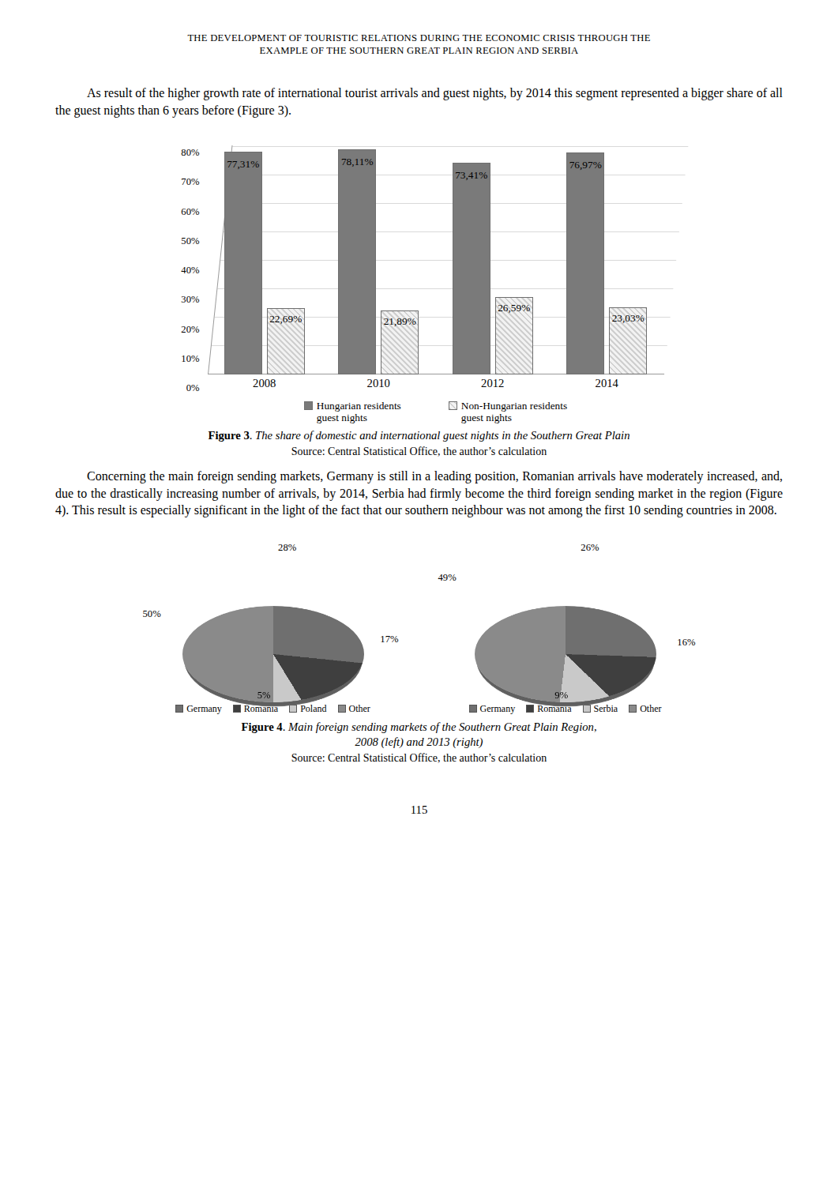THE DEVELOPMENT OF TOURISTIC RELATIONS DURING THE ECONOMIC CRISIS THROUGH THE
EXAMPLE OF THE SOUTHERN GREAT PLAIN REGION AND SERBIA
As result of the higher growth rate of international tourist arrivals and guest nights, by 2014 this segment represented a bigger share of all the guest nights than 6 years before (Figure 3).
80% 70% 60% 50% 40% 30% 20% 10% 0%
77,31%
22,69%
78,11%
21,89%
73,41%
26,59%
76,97%
23,03%
2008 2010 2012 2014
Hungarian residents
guest nights
Non-Hungarian residents
guest nights
Figure 3. The share of domestic and international guest nights in the Southern Great Plain
Source: Central Statistical Office, the author’s calculation
Concerning the main foreign sending markets, Germany is still in a leading position, Romanian arrivals have moderately increased, and, due to the drastically increasing number of arrivals, by 2014, Serbia had firmly become the third foreign sending market in the region (Figure 4). This result is especially significant in the light of the fact that our southern neighbour was not among the first 10 sending countries in 2008.
28%
17%
5%
50%
Germany
Romania
Poland
Other
26%
16%
9%
49%
Germany
Romania
Serbia
Other
Figure 4. Main foreign sending markets of the Southern Great Plain Region,
2008 (left) and 2013 (right)
Source: Central Statistical Office, the author’s calculation
115